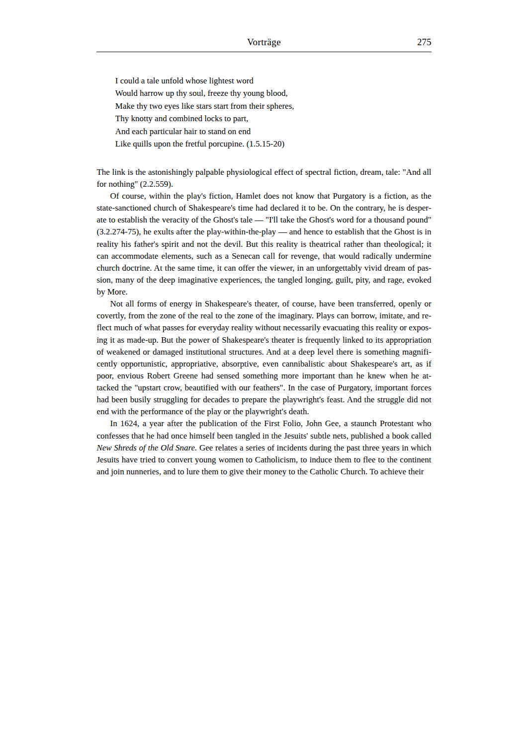Vorträge 275
I could a tale unfold whose lightest word
Would harrow up thy soul, freeze thy young blood,
Make thy two eyes like stars start from their spheres,
Thy knotty and combined locks to part,
And each particular hair to stand on end
Like quills upon the fretful porcupine. (1.5.15-20)
The link is the astonishingly palpable physiological effect of spectral fiction, dream, tale: "And all for nothing" (2.2.559).
Of course, within the play's fiction, Hamlet does not know that Purgatory is a fiction, as the state-sanctioned church of Shakespeare's time had declared it to be. On the contrary, he is desperate to establish the veracity of the Ghost's tale — "I'll take the Ghost's word for a thousand pound" (3.2.274-75), he exults after the play-within-the-play — and hence to establish that the Ghost is in reality his father's spirit and not the devil. But this reality is theatrical rather than theological; it can accommodate elements, such as a Senecan call for revenge, that would radically undermine church doctrine. At the same time, it can offer the viewer, in an unforgettably vivid dream of passion, many of the deep imaginative experiences, the tangled longing, guilt, pity, and rage, evoked by More.
Not all forms of energy in Shakespeare's theater, of course, have been transferred, openly or covertly, from the zone of the real to the zone of the imaginary. Plays can borrow, imitate, and reflect much of what passes for everyday reality without necessarily evacuating this reality or exposing it as made-up. But the power of Shakespeare's theater is frequently linked to its appropriation of weakened or damaged institutional structures. And at a deep level there is something magnificently opportunistic, appropriative, absorptive, even cannibalistic about Shakespeare's art, as if poor, envious Robert Greene had sensed something more important than he knew when he attacked the "upstart crow, beautified with our feathers". In the case of Purgatory, important forces had been busily struggling for decades to prepare the playwright's feast. And the struggle did not end with the performance of the play or the playwright's death.
In 1624, a year after the publication of the First Folio, John Gee, a staunch Protestant who confesses that he had once himself been tangled in the Jesuits' subtle nets, published a book called New Shreds of the Old Snare. Gee relates a series of incidents during the past three years in which Jesuits have tried to convert young women to Catholicism, to induce them to flee to the continent and join nunneries, and to lure them to give their money to the Catholic Church. To achieve their